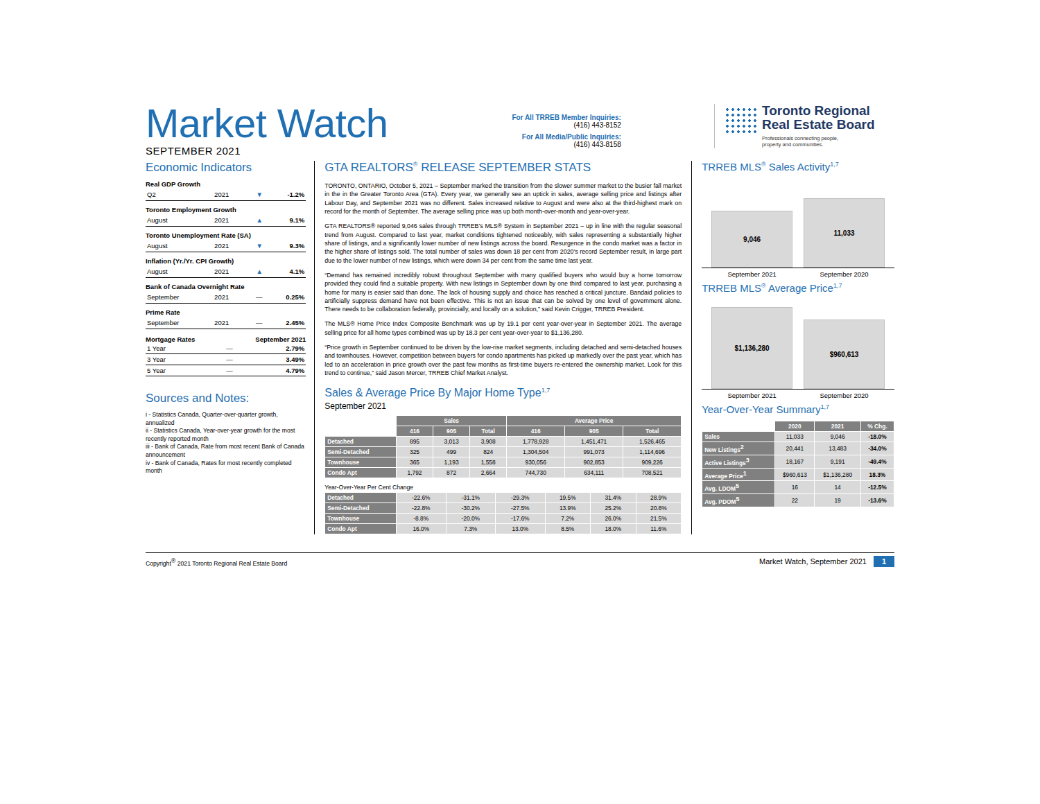Market Watch
SEPTEMBER 2021
For All TRREB Member Inquiries:
(416) 443-8152
For All Media/Public Inquiries:
(416) 443-8158
Toronto Regional
Real Estate Board
Professionals connecting people,
property and communities.
Economic Indicators
Real GDP Growth
| Q2 | 2021 | ▼ | -1.2% |
Toronto Employment Growth
| August | 2021 | ▲ | 9.1% |
Toronto Unemployment Rate (SA)
| August | 2021 | ▼ | 9.3% |
Inflation (Yr./Yr. CPI Growth)
| August | 2021 | ▲ | 4.1% |
Bank of Canada Overnight Rate
| September | 2021 | — | 0.25% |
Prime Rate
| September | 2021 | — | 2.45% |
Mortgage Rates September 2021
| 1 Year | — | 2.79% |
| 3 Year | — | 3.49% |
| 5 Year | — | 4.79% |
Sources and Notes:
i - Statistics Canada, Quarter-over-quarter growth, annualized
ii - Statistics Canada, Year-over-year growth for the most recently reported month
iii - Bank of Canada, Rate from most recent Bank of Canada announcement
iv - Bank of Canada, Rates for most recently completed month
GTA REALTORS® RELEASE SEPTEMBER STATS
TORONTO, ONTARIO, October 5, 2021 – September marked the transition from the slower summer market to the busier fall market in the in the Greater Toronto Area (GTA). Every year, we generally see an uptick in sales, average selling price and listings after Labour Day, and September 2021 was no different. Sales increased relative to August and were also at the third-highest mark on record for the month of September. The average selling price was up both month-over-month and year-over-year.
GTA REALTORS® reported 9,046 sales through TRREB’s MLS® System in September 2021 – up in line with the regular seasonal trend from August. Compared to last year, market conditions tightened noticeably, with sales representing a substantially higher share of listings, and a significantly lower number of new listings across the board. Resurgence in the condo market was a factor in the higher share of listings sold. The total number of sales was down 18 per cent from 2020’s record September result, in large part due to the lower number of new listings, which were down 34 per cent from the same time last year.
“Demand has remained incredibly robust throughout September with many qualified buyers who would buy a home tomorrow provided they could find a suitable property. With new listings in September down by one third compared to last year, purchasing a home for many is easier said than done. The lack of housing supply and choice has reached a critical juncture. Bandaid policies to artificially suppress demand have not been effective. This is not an issue that can be solved by one level of government alone. There needs to be collaboration federally, provincially, and locally on a solution,” said Kevin Crigger, TRREB President.
The MLS® Home Price Index Composite Benchmark was up by 19.1 per cent year-over-year in September 2021. The average selling price for all home types combined was up by 18.3 per cent year-over-year to $1,136,280.
“Price growth in September continued to be driven by the low-rise market segments, including detached and semi-detached houses and townhouses. However, competition between buyers for condo apartments has picked up markedly over the past year, which has led to an acceleration in price growth over the past few months as first-time buyers re-entered the ownership market. Look for this trend to continue,” said Jason Mercer, TRREB Chief Market Analyst.
Sales & Average Price By Major Home Type1,7
September 2021
| | Sales | Average Price |
| --- | --- | --- |
| | 416 | 905 | Total | 416 | 905 | Total |
| Detached | 895 | 3,013 | 3,908 | 1,778,928 | 1,451,471 | 1,526,465 |
| Semi-Detached | 325 | 499 | 824 | 1,304,504 | 991,073 | 1,114,696 |
| Townhouse | 365 | 1,193 | 1,558 | 930,056 | 902,853 | 909,226 |
| Condo Apt | 1,792 | 872 | 2,664 | 744,730 | 634,111 | 708,521 |
Year-Over-Year Per Cent Change
| Detached | -22.6% | -31.1% | -29.3% | 19.5% | 31.4% | 28.9% |
| Semi-Detached | -22.8% | -30.2% | -27.5% | 13.9% | 25.2% | 20.8% |
| Townhouse | -8.8% | -20.0% | -17.6% | 7.2% | 26.0% | 21.5% |
| Condo Apt | 16.0% | 7.3% | 13.0% | 8.5% | 18.0% | 11.6% |
TRREB MLS® Sales Activity1,7
9,046
11,033
September 2021
September 2020
TRREB MLS® Average Price1,7
$1,136,280
$960,613
September 2021
September 2020
Year-Over-Year Summary1,7
| | 2020 | 2021 | % Chg. |
| --- | --- | --- | --- |
| Sales | 11,033 | 9,046 | -18.0% |
| New Listings 2 | 20,441 | 13,483 | -34.0% |
| Active Listings 3 | 18,167 | 9,191 | -49.4% |
| Average Price 1 | $960,613 | $1,136,280 | 18.3% |
| Avg. LDOM 5 | 16 | 14 | -12.5% |
| Avg. PDOM 5 | 22 | 19 | -13.6% |
Copyright® 2021 Toronto Regional Real Estate Board
Market Watch, September 2021 1